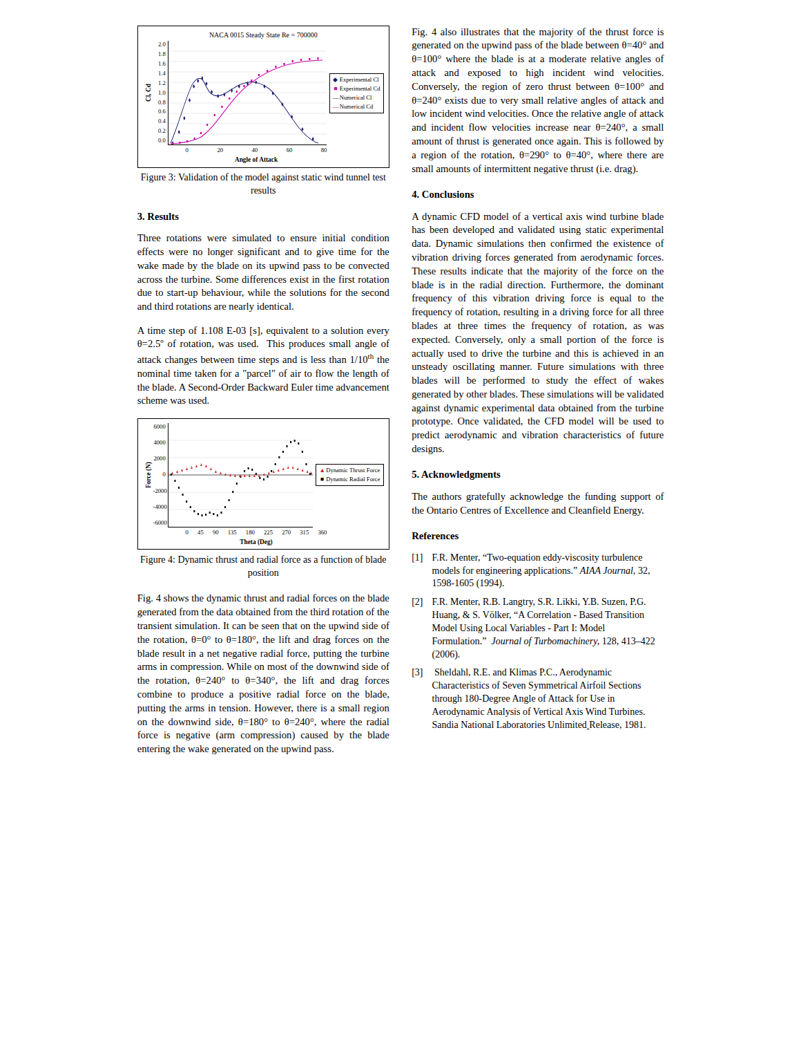NACA 0015 Steady State Re = 700000
Cl, Cd
2.01.81.61.41.21.00.80.60.40.20.0
◆Experimental Cl
■Experimental Cd
—Numerical Cl
—Numerical Cd
020406080
Angle of Attack
Figure 3: Validation of the model against static wind tunnel test results
3. Results
Three rotations were simulated to ensure initial condition effects were no longer significant and to give time for the wake made by the blade on its upwind pass to be convected across the turbine. Some differences exist in the first rotation due to start-up behaviour, while the solutions for the second and third rotations are nearly identical.
A time step of 1.108 E-03 [s], equivalent to a solution every θ=2.5º of rotation, was used. This produces small angle of attack changes between time steps and is less than 1/10th the nominal time taken for a "parcel" of air to flow the length of the blade. A Second-Order Backward Euler time advancement scheme was used.
Force (N)
6000400020000-2000-4000-6000
▲Dynamic Thrust Force
■Dynamic Radial Force
04590135180225270315360
Theta (Deg)
Figure 4: Dynamic thrust and radial force as a function of blade position
Fig. 4 shows the dynamic thrust and radial forces on the blade generated from the data obtained from the third rotation of the transient simulation. It can be seen that on the upwind side of the rotation, θ=0° to θ=180°, the lift and drag forces on the blade result in a net negative radial force, putting the turbine arms in compression. While on most of the downwind side of the rotation, θ=240° to θ=340°, the lift and drag forces combine to produce a positive radial force on the blade, putting the arms in tension. However, there is a small region on the downwind side, θ=180° to θ=240°, where the radial force is negative (arm compression) caused by the blade entering the wake generated on the upwind pass.
Fig. 4 also illustrates that the majority of the thrust force is generated on the upwind pass of the blade between θ=40° and θ=100° where the blade is at a moderate relative angles of attack and exposed to high incident wind velocities. Conversely, the region of zero thrust between θ=100° and θ=240° exists due to very small relative angles of attack and low incident wind velocities. Once the relative angle of attack and incident flow velocities increase near θ=240°, a small amount of thrust is generated once again. This is followed by a region of the rotation, θ=290° to θ=40°, where there are small amounts of intermittent negative thrust (i.e. drag).
4. Conclusions
A dynamic CFD model of a vertical axis wind turbine blade has been developed and validated using static experimental data. Dynamic simulations then confirmed the existence of vibration driving forces generated from aerodynamic forces. These results indicate that the majority of the force on the blade is in the radial direction. Furthermore, the dominant frequency of this vibration driving force is equal to the frequency of rotation, resulting in a driving force for all three blades at three times the frequency of rotation, as was expected. Conversely, only a small portion of the force is actually used to drive the turbine and this is achieved in an unsteady oscillating manner. Future simulations with three blades will be performed to study the effect of wakes generated by other blades. These simulations will be validated against dynamic experimental data obtained from the turbine prototype. Once validated, the CFD model will be used to predict aerodynamic and vibration characteristics of future designs.
5. Acknowledgments
The authors gratefully acknowledge the funding support of the Ontario Centres of Excellence and Cleanfield Energy.
References
[1] F.R. Menter, “Two-equation eddy-viscosity turbulence models for engineering applications.” AIAA Journal, 32, 1598-1605 (1994).
[2] F.R. Menter, R.B. Langtry, S.R. Likki, Y.B. Suzen, P.G. Huang, & S. Völker, “A Correlation - Based Transition Model Using Local Variables - Part I: Model Formulation.” Journal of Turbomachinery, 128, 413–422 (2006).
[3] Sheldahl, R.E. and Klimas P.C., Aerodynamic Characteristics of Seven Symmetrical Airfoil Sections through 180-Degree Angle of Attack for Use in Aerodynamic Analysis of Vertical Axis Wind Turbines. Sandia National Laboratories Unlimited Release, 1981.